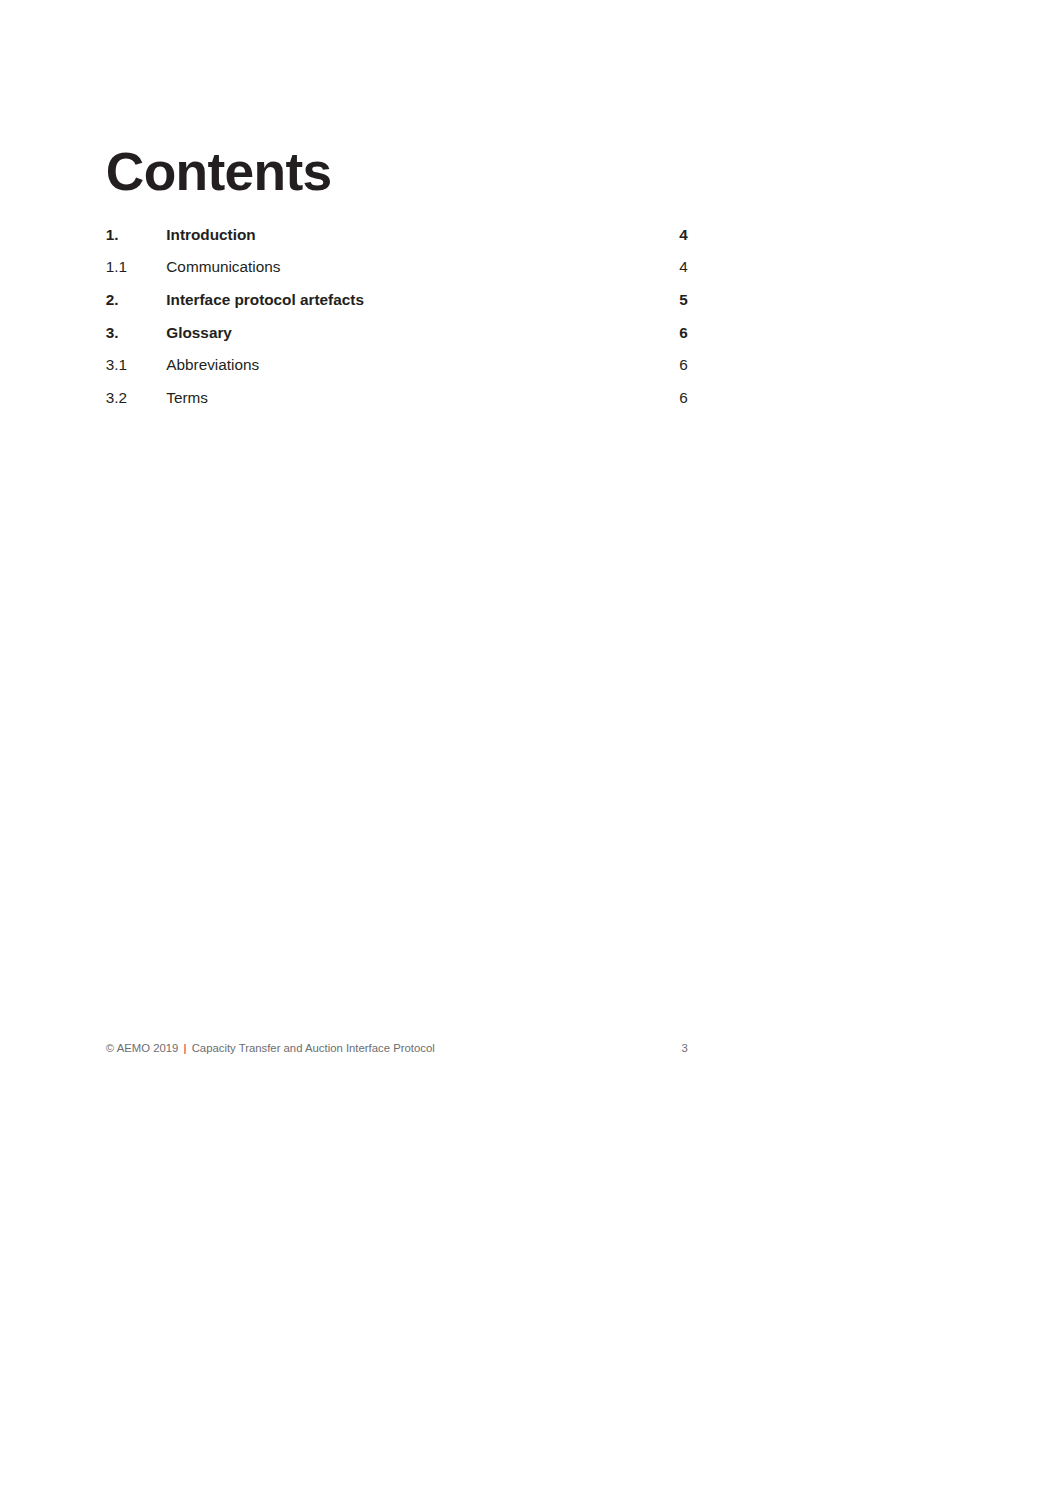Contents
| 1. | Introduction | 4 |
| 1.1 | Communications | 4 |
| 2. | Interface protocol artefacts | 5 |
| 3. | Glossary | 6 |
| 3.1 | Abbreviations | 6 |
| 3.2 | Terms | 6 |
© AEMO 2019 | Capacity Transfer and Auction Interface Protocol
3